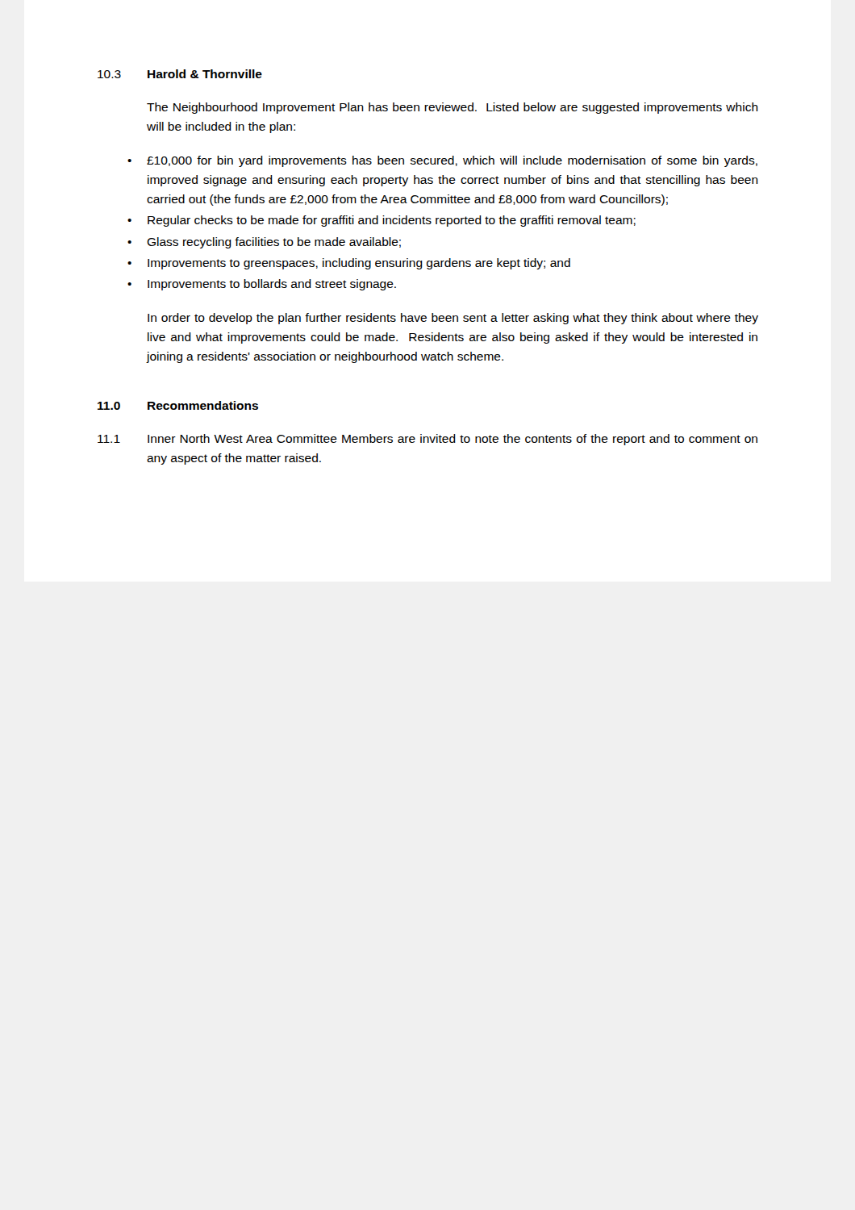10.3
Harold & Thornville
The Neighbourhood Improvement Plan has been reviewed. Listed below are suggested improvements which will be included in the plan:
£10,000 for bin yard improvements has been secured, which will include modernisation of some bin yards, improved signage and ensuring each property has the correct number of bins and that stencilling has been carried out (the funds are £2,000 from the Area Committee and £8,000 from ward Councillors);
Regular checks to be made for graffiti and incidents reported to the graffiti removal team;
Glass recycling facilities to be made available;
Improvements to greenspaces, including ensuring gardens are kept tidy; and
Improvements to bollards and street signage.
In order to develop the plan further residents have been sent a letter asking what they think about where they live and what improvements could be made. Residents are also being asked if they would be interested in joining a residents' association or neighbourhood watch scheme.
11.0
Recommendations
11.1
Inner North West Area Committee Members are invited to note the contents of the report and to comment on any aspect of the matter raised.